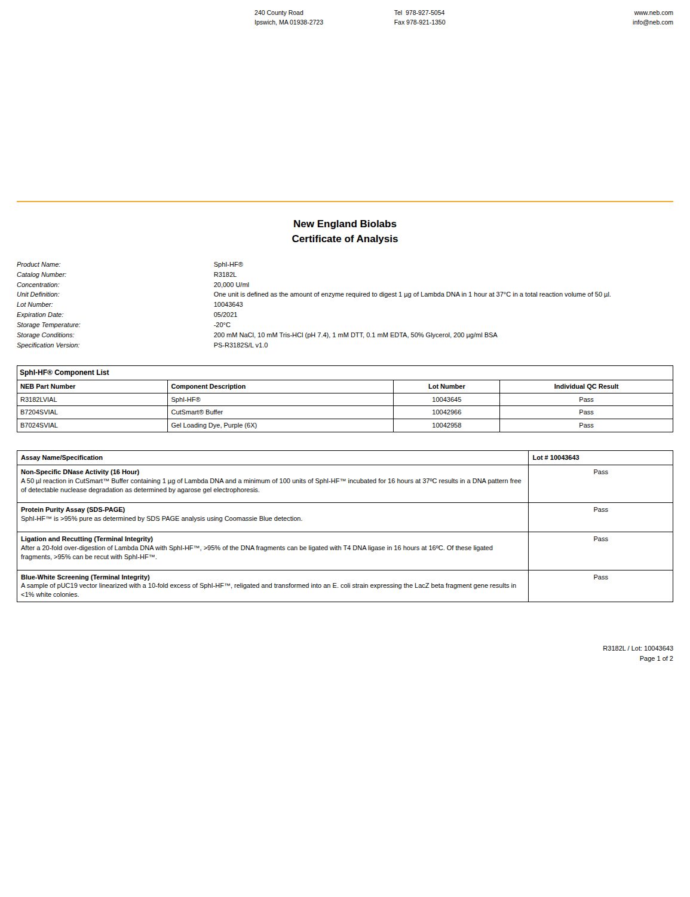240 County Road
Ipswich, MA 01938-2723
Tel 978-927-5054
Fax 978-921-1350
www.neb.com
info@neb.com
New England Biolabs
Certificate of Analysis
| Product Name: | SphI-HF® |
| Catalog Number: | R3182L |
| Concentration: | 20,000 U/ml |
| Unit Definition: | One unit is defined as the amount of enzyme required to digest 1 µg of Lambda DNA in 1 hour at 37°C in a total reaction volume of 50 µl. |
| Lot Number: | 10043643 |
| Expiration Date: | 05/2021 |
| Storage Temperature: | -20°C |
| Storage Conditions: | 200 mM NaCl, 10 mM Tris-HCl (pH 7.4), 1 mM DTT, 0.1 mM EDTA, 50% Glycerol, 200 µg/ml BSA |
| Specification Version: | PS-R3182S/L v1.0 |
SphI-HF® Component List
| NEB Part Number | Component Description | Lot Number | Individual QC Result |
| --- | --- | --- | --- |
| R3182LVIAL | SphI-HF® | 10043645 | Pass |
| B7204SVIAL | CutSmart® Buffer | 10042966 | Pass |
| B7024SVIAL | Gel Loading Dye, Purple (6X) | 10042958 | Pass |
| Assay Name/Specification | Lot # 10043643 |
| --- | --- |
| Non-Specific DNase Activity (16 Hour) A 50 µl reaction in CutSmart™ Buffer containing 1 µg of Lambda DNA and a minimum of 100 units of SphI-HF™ incubated for 16 hours at 37ºC results in a DNA pattern free of detectable nuclease degradation as determined by agarose gel electrophoresis. | Pass |
| Protein Purity Assay (SDS-PAGE) SphI-HF™ is >95% pure as determined by SDS PAGE analysis using Coomassie Blue detection. | Pass |
| Ligation and Recutting (Terminal Integrity) After a 20-fold over-digestion of Lambda DNA with SphI-HF™, >95% of the DNA fragments can be ligated with T4 DNA ligase in 16 hours at 16ºC. Of these ligated fragments, >95% can be recut with SphI-HF™. | Pass |
| Blue-White Screening (Terminal Integrity) A sample of pUC19 vector linearized with a 10-fold excess of SphI-HF™, religated and transformed into an E. coli strain expressing the LacZ beta fragment gene results in <1% white colonies. | Pass |
R3182L / Lot: 10043643
Page 1 of 2